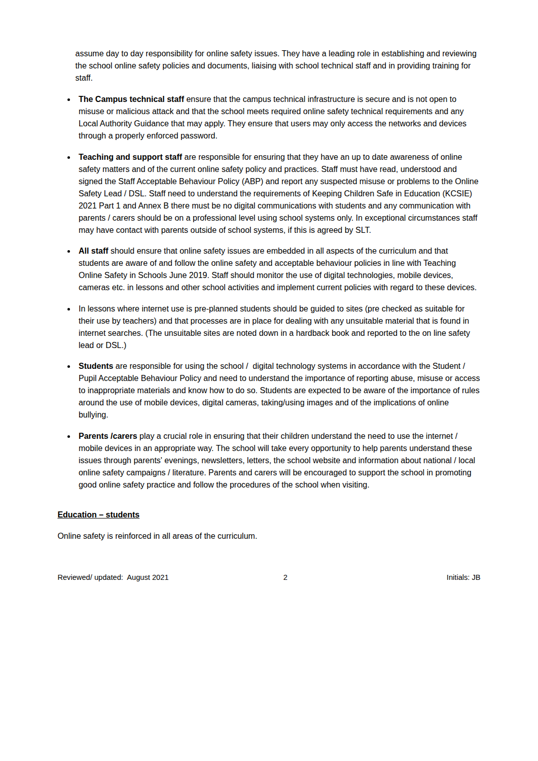assume day to day responsibility for online safety issues. They have a leading role in establishing and reviewing the school online safety policies and documents, liaising with school technical staff and in providing training for staff.
The Campus technical staff ensure that the campus technical infrastructure is secure and is not open to misuse or malicious attack and that the school meets required online safety technical requirements and any Local Authority Guidance that may apply. They ensure that users may only access the networks and devices through a properly enforced password.
Teaching and support staff are responsible for ensuring that they have an up to date awareness of online safety matters and of the current online safety policy and practices. Staff must have read, understood and signed the Staff Acceptable Behaviour Policy (ABP) and report any suspected misuse or problems to the Online Safety Lead / DSL. Staff need to understand the requirements of Keeping Children Safe in Education (KCSIE) 2021 Part 1 and Annex B there must be no digital communications with students and any communication with parents / carers should be on a professional level using school systems only. In exceptional circumstances staff may have contact with parents outside of school systems, if this is agreed by SLT.
All staff should ensure that online safety issues are embedded in all aspects of the curriculum and that students are aware of and follow the online safety and acceptable behaviour policies in line with Teaching Online Safety in Schools June 2019. Staff should monitor the use of digital technologies, mobile devices, cameras etc. in lessons and other school activities and implement current policies with regard to these devices.
In lessons where internet use is pre-planned students should be guided to sites (pre checked as suitable for their use by teachers) and that processes are in place for dealing with any unsuitable material that is found in internet searches. (The unsuitable sites are noted down in a hardback book and reported to the on line safety lead or DSL.)
Students are responsible for using the school / digital technology systems in accordance with the Student / Pupil Acceptable Behaviour Policy and need to understand the importance of reporting abuse, misuse or access to inappropriate materials and know how to do so. Students are expected to be aware of the importance of rules around the use of mobile devices, digital cameras, taking/using images and of the implications of online bullying.
Parents /carers play a crucial role in ensuring that their children understand the need to use the internet / mobile devices in an appropriate way. The school will take every opportunity to help parents understand these issues through parents' evenings, newsletters, letters, the school website and information about national / local online safety campaigns / literature. Parents and carers will be encouraged to support the school in promoting good online safety practice and follow the procedures of the school when visiting.
Education – students
Online safety is reinforced in all areas of the curriculum.
Reviewed/ updated: August 2021 2 Initials: JB